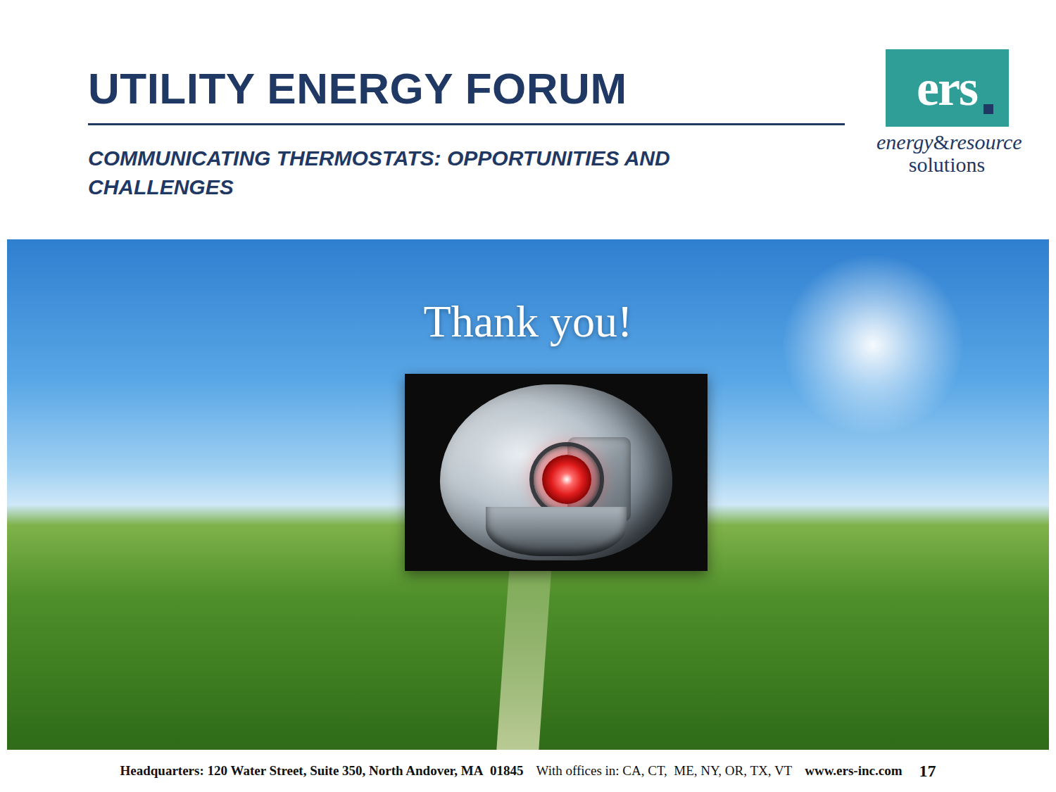Utility Energy Forum
Communicating Thermostats: Opportunities and Challenges
ers
energy&resource
solutions
Thank you!
Headquarters: 120 Water Street, Suite 350, North Andover, MA 01845 With offices in: CA, CT, ME, NY, OR, TX, VT www.ers-inc.com 17